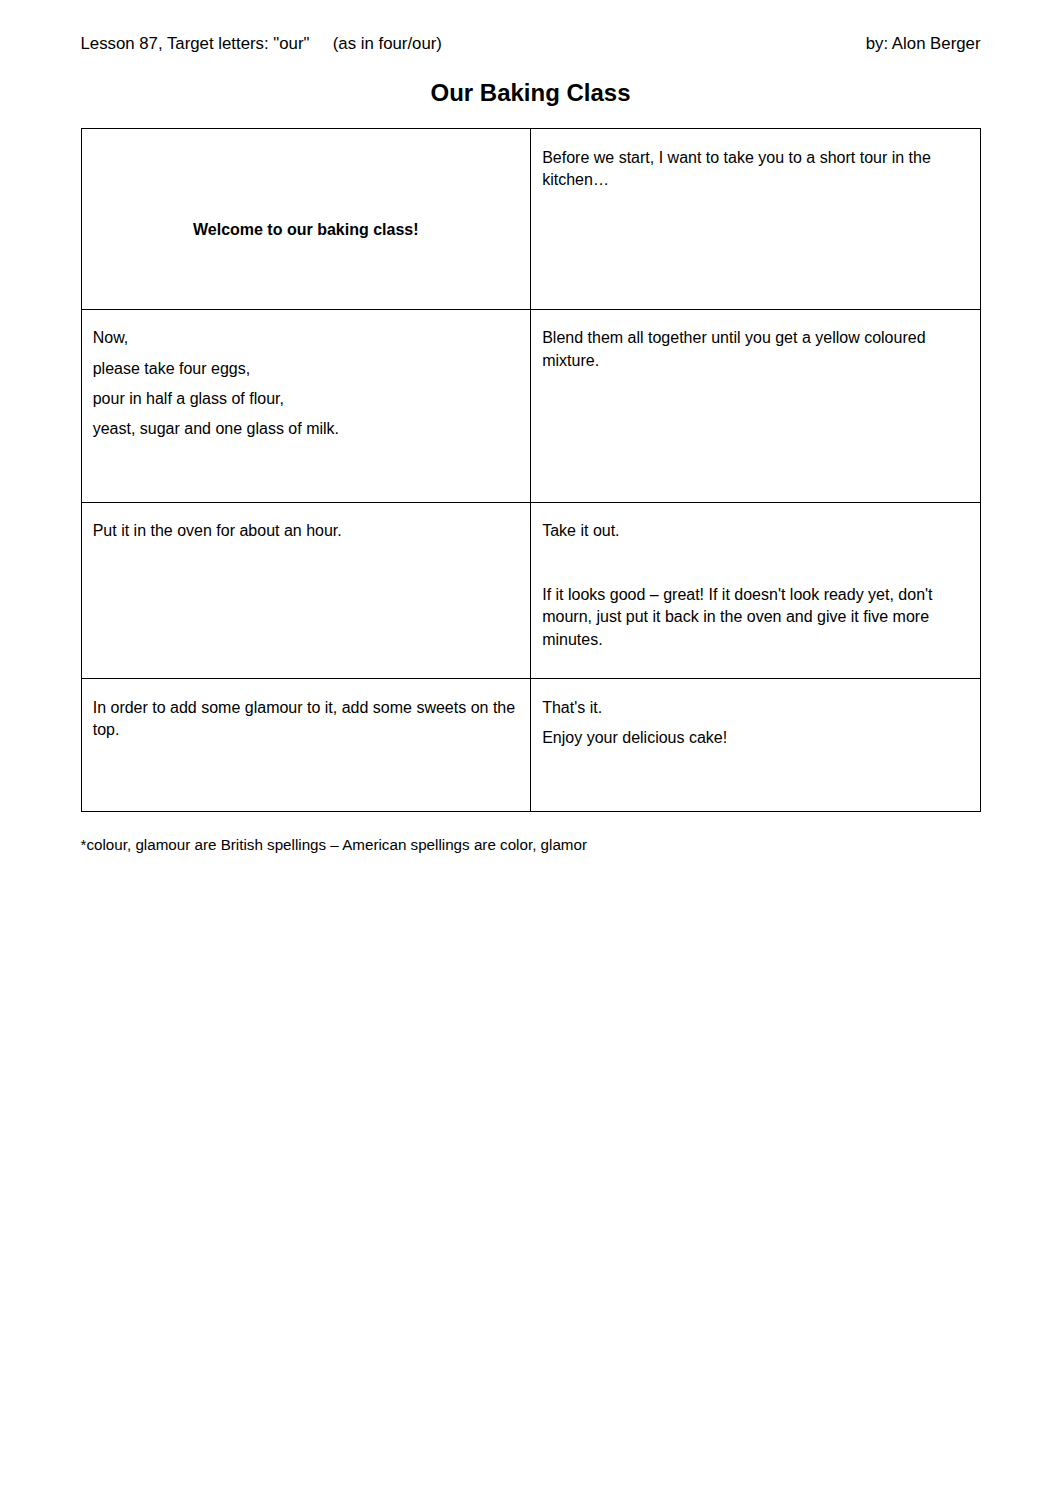Lesson 87, Target letters: "our" (as in four/our) by: Alon Berger
Our Baking Class
| Welcome to our baking class! | Before we start, I want to take you to a short tour in the kitchen… |
| Now, please take four eggs, pour in half a glass of flour, yeast, sugar and one glass of milk. | Blend them all together until you get a yellow coloured mixture. |
| Put it in the oven for about an hour. | Take it out. If it looks good – great! If it doesn't look ready yet, don't mourn, just put it back in the oven and give it five more minutes. |
| In order to add some glamour to it, add some sweets on the top. | That's it. Enjoy your delicious cake! |
*colour, glamour are British spellings – American spellings are color, glamor